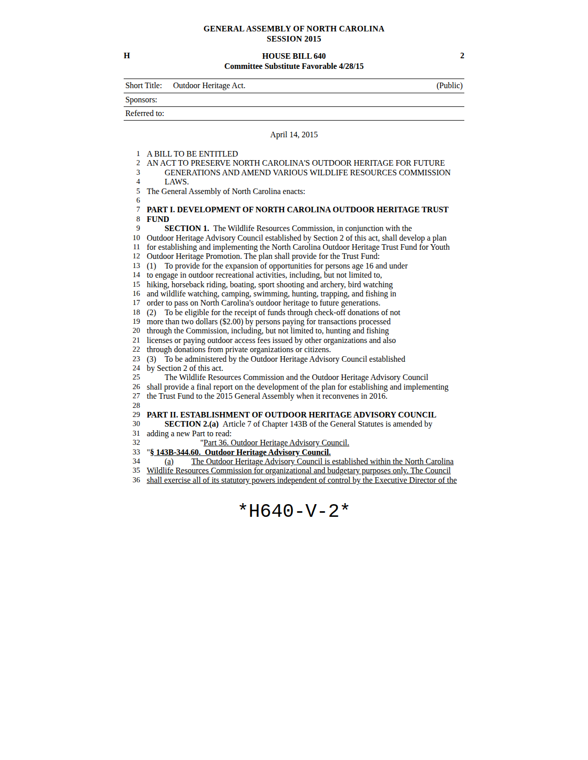GENERAL ASSEMBLY OF NORTH CAROLINA
SESSION 2015
H
2
HOUSE BILL 640 Committee Substitute Favorable 4/28/15
| Short Title: | Outdoor Heritage Act. | (Public) |
| Sponsors: |
| Referred to: |
April 14, 2015
| 1 | A BILL TO BE ENTITLED |
| 2 | AN ACT TO PRESERVE NORTH CAROLINA'S OUTDOOR HERITAGE FOR FUTURE |
| 3 | GENERATIONS AND AMEND VARIOUS WILDLIFE RESOURCES COMMISSION |
| 4 | LAWS. |
| 5 | The General Assembly of North Carolina enacts: |
| 6 | |
| 7 | PART I. DEVELOPMENT OF NORTH CAROLINA OUTDOOR HERITAGE TRUST |
| 8 | FUND |
| 9 | SECTION 1. The Wildlife Resources Commission, in conjunction with the |
| 10 | Outdoor Heritage Advisory Council established by Section 2 of this act, shall develop a plan |
| 11 | for establishing and implementing the North Carolina Outdoor Heritage Trust Fund for Youth |
| 12 | Outdoor Heritage Promotion. The plan shall provide for the Trust Fund: |
| 13 | (1) To provide for the expansion of opportunities for persons age 16 and under |
| 14 | to engage in outdoor recreational activities, including, but not limited to, |
| 15 | hiking, horseback riding, boating, sport shooting and archery, bird watching |
| 16 | and wildlife watching, camping, swimming, hunting, trapping, and fishing in |
| 17 | order to pass on North Carolina's outdoor heritage to future generations. |
| 18 | (2) To be eligible for the receipt of funds through check-off donations of not |
| 19 | more than two dollars ($2.00) by persons paying for transactions processed |
| 20 | through the Commission, including, but not limited to, hunting and fishing |
| 21 | licenses or paying outdoor access fees issued by other organizations and also |
| 22 | through donations from private organizations or citizens. |
| 23 | (3) To be administered by the Outdoor Heritage Advisory Council established |
| 24 | by Section 2 of this act. |
| 25 | The Wildlife Resources Commission and the Outdoor Heritage Advisory Council |
| 26 | shall provide a final report on the development of the plan for establishing and implementing |
| 27 | the Trust Fund to the 2015 General Assembly when it reconvenes in 2016. |
| 28 | |
| 29 | PART II. ESTABLISHMENT OF OUTDOOR HERITAGE ADVISORY COUNCIL |
| 30 | SECTION 2.(a) Article 7 of Chapter 143B of the General Statutes is amended by |
| 31 | adding a new Part to read: |
| 32 | " Part 36. Outdoor Heritage Advisory Council. |
| 33 | " § 143B-344.60. Outdoor Heritage Advisory Council. |
| 34 | (a) The Outdoor Heritage Advisory Council is established within the North Carolina |
| 35 | Wildlife Resources Commission for organizational and budgetary purposes only. The Council |
| 36 | shall exercise all of its statutory powers independent of control by the Executive Director of the |
*H640-V-2*